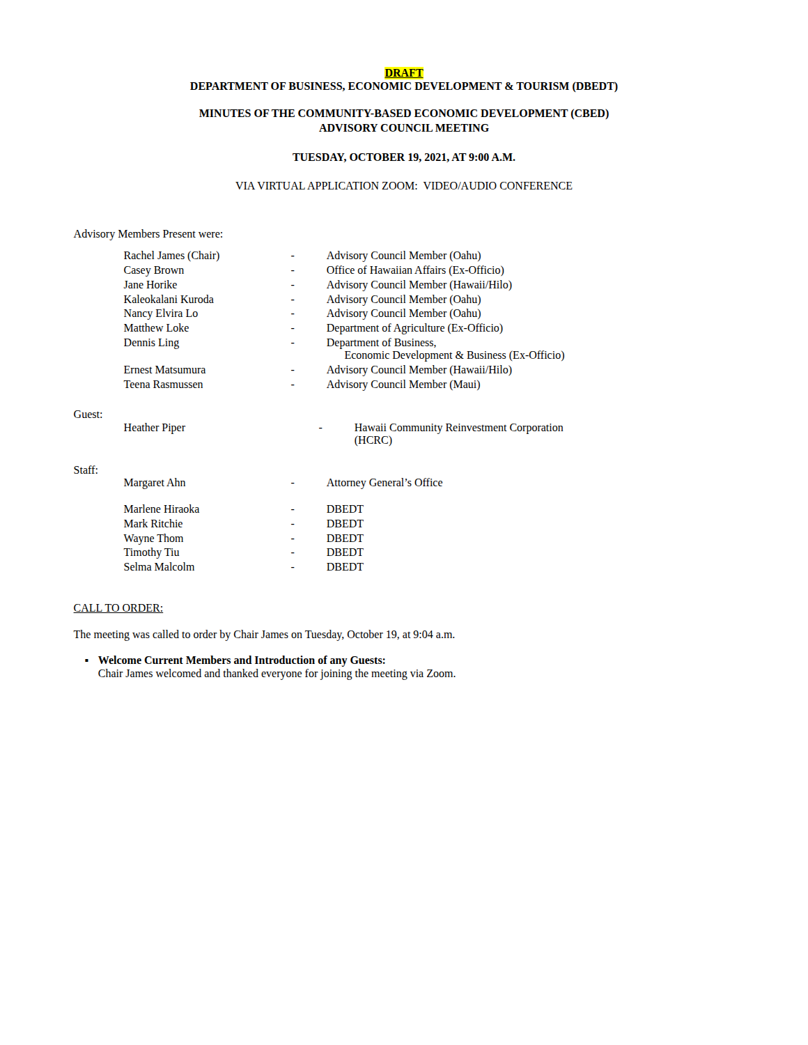DRAFT
DEPARTMENT OF BUSINESS, ECONOMIC DEVELOPMENT & TOURISM (DBEDT)
MINUTES OF THE COMMUNITY-BASED ECONOMIC DEVELOPMENT (CBED)
ADVISORY COUNCIL MEETING
TUESDAY, OCTOBER 19, 2021, AT 9:00 A.M.
VIA VIRTUAL APPLICATION ZOOM: VIDEO/AUDIO CONFERENCE
Advisory Members Present were:
| Rachel James (Chair) | - | Advisory Council Member (Oahu) |
| Casey Brown | - | Office of Hawaiian Affairs (Ex-Officio) |
| Jane Horike | - | Advisory Council Member (Hawaii/Hilo) |
| Kaleokalani Kuroda | - | Advisory Council Member (Oahu) |
| Nancy Elvira Lo | - | Advisory Council Member (Oahu) |
| Matthew Loke | - | Department of Agriculture (Ex-Officio) |
| Dennis Ling | - | Department of Business, Economic Development & Business (Ex-Officio) |
| Ernest Matsumura | - | Advisory Council Member (Hawaii/Hilo) |
| Teena Rasmussen | - | Advisory Council Member (Maui) |
Guest:
| Heather Piper | - | Hawaii Community Reinvestment Corporation (HCRC) |
Staff:
| Margaret Ahn | - | Attorney General’s Office |
| Marlene Hiraoka | - | DBEDT |
| Mark Ritchie | - | DBEDT |
| Wayne Thom | - | DBEDT |
| Timothy Tiu | - | DBEDT |
| Selma Malcolm | - | DBEDT |
CALL TO ORDER:
The meeting was called to order by Chair James on Tuesday, October 19, at 9:04 a.m.
Welcome Current Members and Introduction of any Guests:
Chair James welcomed and thanked everyone for joining the meeting via Zoom.